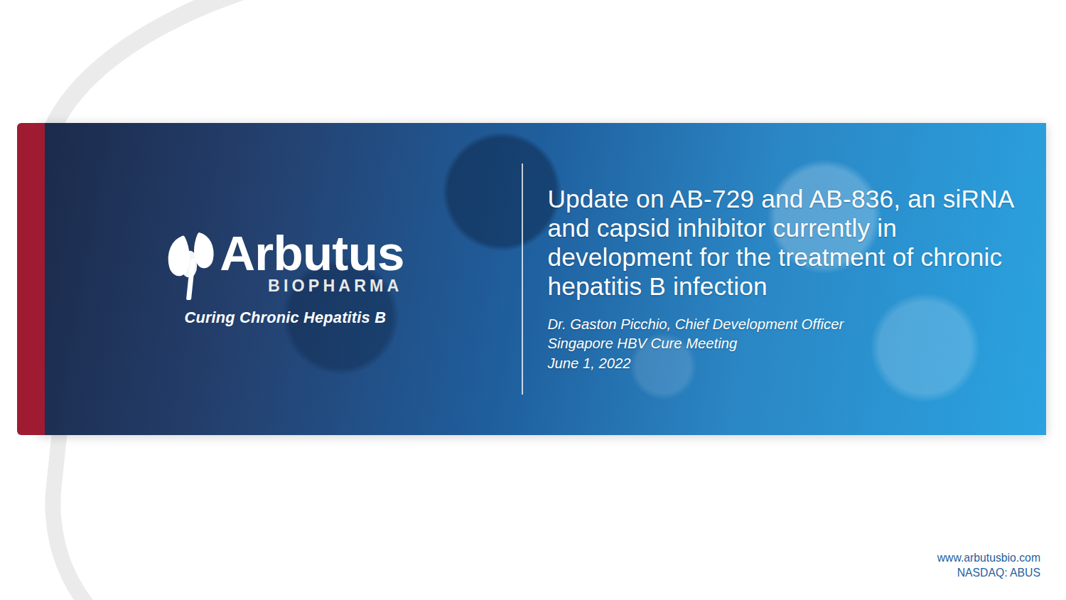Arbutus BIOPHARMA
Curing Chronic Hepatitis B
Update on AB-729 and AB-836, an siRNA and capsid inhibitor currently in development for the treatment of chronic hepatitis B infection
Dr. Gaston Picchio, Chief Development Officer Singapore HBV Cure Meeting June 1, 2022
www.arbutusbio.com
NASDAQ: ABUS